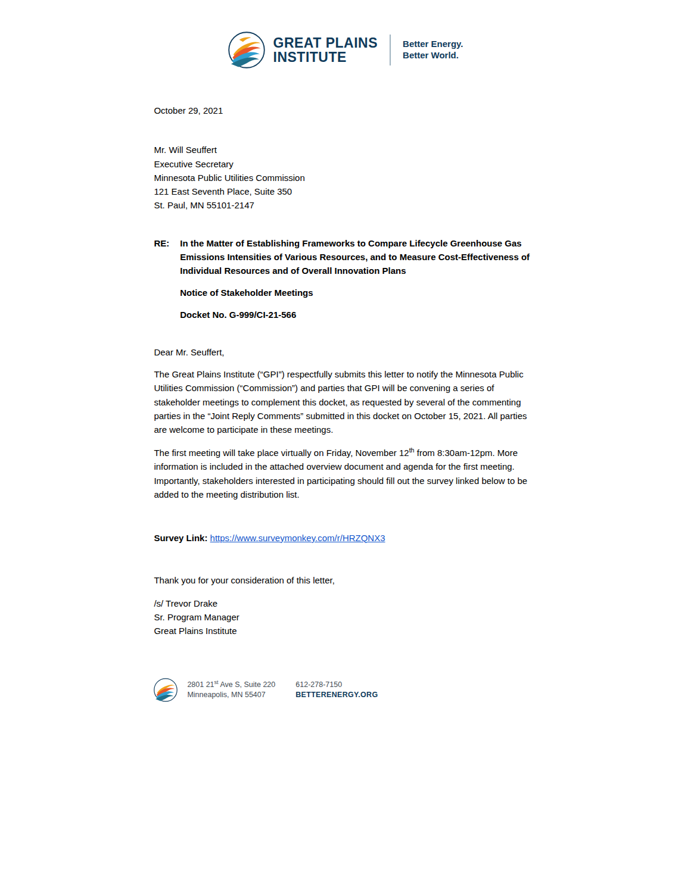GREAT PLAINS INSTITUTE
Better Energy.
Better World.
October 29, 2021
Mr. Will Seuffert
Executive Secretary
Minnesota Public Utilities Commission
121 East Seventh Place, Suite 350
St. Paul, MN 55101-2147
RE:
In the Matter of Establishing Frameworks to Compare Lifecycle Greenhouse Gas Emissions Intensities of Various Resources, and to Measure Cost-Effectiveness of Individual Resources and of Overall Innovation Plans
Notice of Stakeholder Meetings
Docket No. G-999/CI-21-566
Dear Mr. Seuffert,
The Great Plains Institute (“GPI”) respectfully submits this letter to notify the Minnesota Public Utilities Commission (“Commission”) and parties that GPI will be convening a series of stakeholder meetings to complement this docket, as requested by several of the commenting parties in the “Joint Reply Comments” submitted in this docket on October 15, 2021. All parties are welcome to participate in these meetings.
The first meeting will take place virtually on Friday, November 12th from 8:30am-12pm. More information is included in the attached overview document and agenda for the first meeting. Importantly, stakeholders interested in participating should fill out the survey linked below to be added to the meeting distribution list.
Survey Link: https://www.surveymonkey.com/r/HRZQNX3
Thank you for your consideration of this letter,
/s/ Trevor Drake
Sr. Program Manager
Great Plains Institute
2801 21st Ave S, Suite 220
Minneapolis, MN 55407
612-278-7150
BETTERENERGY.ORG